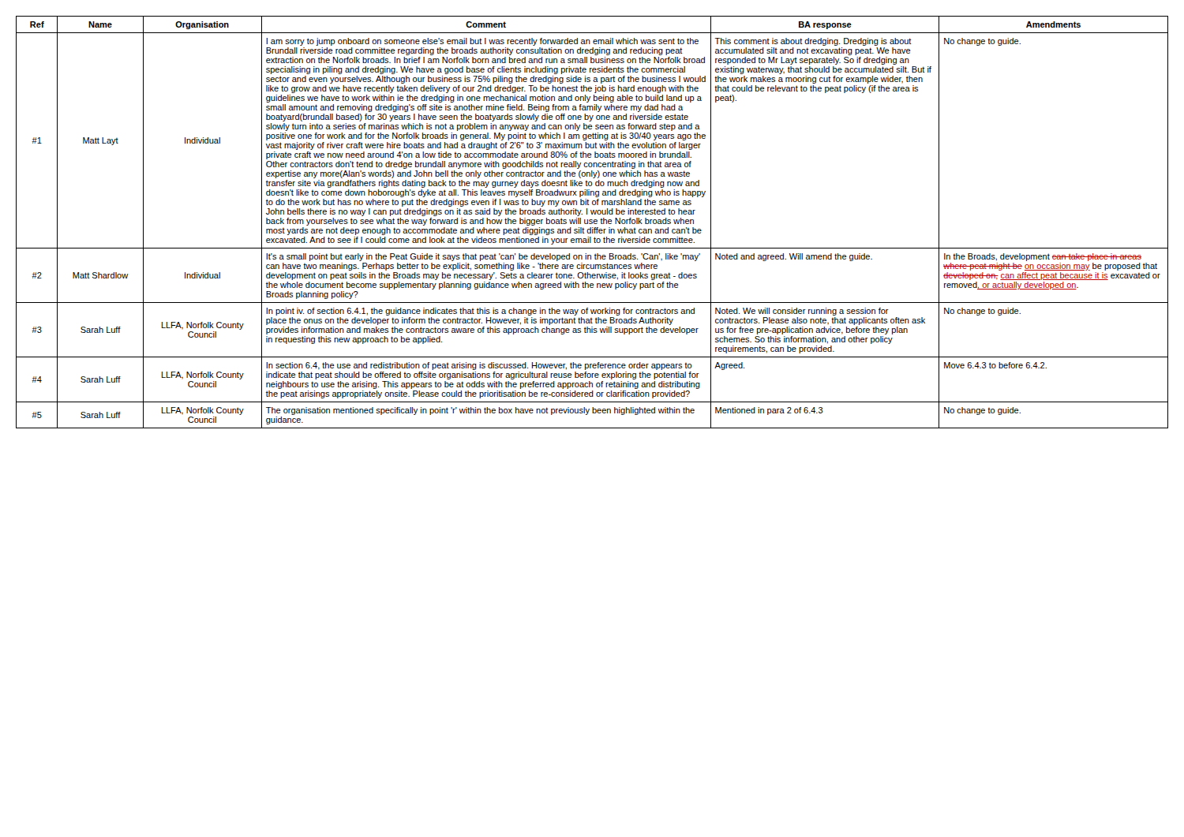| Ref | Name | Organisation | Comment | BA response | Amendments |
| --- | --- | --- | --- | --- | --- |
| #1 | Matt Layt | Individual | I am sorry to jump onboard on someone else's email but I was recently forwarded an email which was sent to the Brundall riverside road committee regarding the broads authority consultation on dredging and reducing peat extraction on the Norfolk broads. In brief I am Norfolk born and bred and run a small business on the Norfolk broad specialising in piling and dredging. We have a good base of clients including private residents the commercial sector and even yourselves. Although our business is 75% piling the dredging side is a part of the business I would like to grow and we have recently taken delivery of our 2nd dredger. To be honest the job is hard enough with the guidelines we have to work within ie the dredging in one mechanical motion and only being able to build land up a small amount and removing dredging's off site is another mine field. Being from a family where my dad had a boatyard(brundall based) for 30 years I have seen the boatyards slowly die off one by one and riverside estate slowly turn into a series of marinas which is not a problem in anyway and can only be seen as forward step and a positive one for work and for the Norfolk broads in general. My point to which I am getting at is 30/40 years ago the vast majority of river craft were hire boats and had a draught of 2'6" to 3' maximum but with the evolution of larger private craft we now need around 4'on a low tide to accommodate around 80% of the boats moored in brundall. Other contractors don't tend to dredge brundall anymore with goodchilds not really concentrating in that area of expertise any more(Alan's words) and John bell the only other contractor and the (only) one which has a waste transfer site via grandfathers rights dating back to the may gurney days doesnt like to do much dredging now and doesn't like to come down hoborough's dyke at all. This leaves myself Broadwurx piling and dredging who is happy to do the work but has no where to put the dredgings even if I was to buy my own bit of marshland the same as John bells there is no way I can put dredgings on it as said by the broads authority. I would be interested to hear back from yourselves to see what the way forward is and how the bigger boats will use the Norfolk broads when most yards are not deep enough to accommodate and where peat diggings and silt differ in what can and can't be excavated. And to see if I could come and look at the videos mentioned in your email to the riverside committee. | This comment is about dredging. Dredging is about accumulated silt and not excavating peat. We have responded to Mr Layt separately. So if dredging an existing waterway, that should be accumulated silt. But if the work makes a mooring cut for example wider, then that could be relevant to the peat policy (if the area is peat). | No change to guide. |
| #2 | Matt Shardlow | Individual | It's a small point but early in the Peat Guide it says that peat 'can' be developed on in the Broads. 'Can', like 'may' can have two meanings. Perhaps better to be explicit, something like - 'there are circumstances where development on peat soils in the Broads may be necessary'. Sets a clearer tone. Otherwise, it looks great - does the whole document become supplementary planning guidance when agreed with the new policy part of the Broads planning policy? | Noted and agreed. Will amend the guide. | In the Broads, development can take place in areas where peat might be on occasion may be proposed that developed on, can affect peat because it is excavated or removed , or actually developed on . |
| #3 | Sarah Luff | LLFA, Norfolk County Council | In point iv. of section 6.4.1, the guidance indicates that this is a change in the way of working for contractors and place the onus on the developer to inform the contractor. However, it is important that the Broads Authority provides information and makes the contractors aware of this approach change as this will support the developer in requesting this new approach to be applied. | Noted. We will consider running a session for contractors. Please also note, that applicants often ask us for free pre-application advice, before they plan schemes. So this information, and other policy requirements, can be provided. | No change to guide. |
| #4 | Sarah Luff | LLFA, Norfolk County Council | In section 6.4, the use and redistribution of peat arising is discussed. However, the preference order appears to indicate that peat should be offered to offsite organisations for agricultural reuse before exploring the potential for neighbours to use the arising. This appears to be at odds with the preferred approach of retaining and distributing the peat arisings appropriately onsite. Please could the prioritisation be re-considered or clarification provided? | Agreed. | Move 6.4.3 to before 6.4.2. |
| #5 | Sarah Luff | LLFA, Norfolk County Council | The organisation mentioned specifically in point 'r' within the box have not previously been highlighted within the guidance. | Mentioned in para 2 of 6.4.3 | No change to guide. |